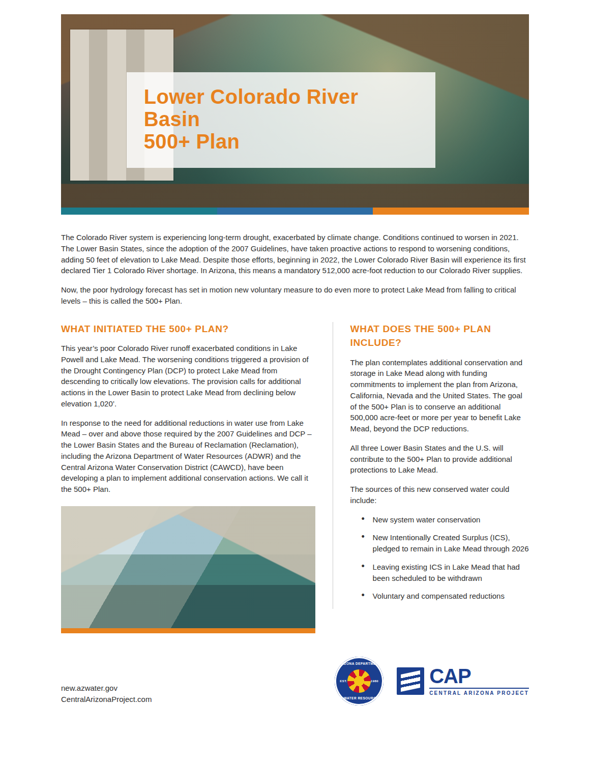Lower Colorado River Basin 500+ Plan
The Colorado River system is experiencing long-term drought, exacerbated by climate change. Conditions continued to worsen in 2021. The Lower Basin States, since the adoption of the 2007 Guidelines, have taken proactive actions to respond to worsening conditions, adding 50 feet of elevation to Lake Mead. Despite those efforts, beginning in 2022, the Lower Colorado River Basin will experience its first declared Tier 1 Colorado River shortage. In Arizona, this means a mandatory 512,000 acre-foot reduction to our Colorado River supplies.
Now, the poor hydrology forecast has set in motion new voluntary measure to do even more to protect Lake Mead from falling to critical levels – this is called the 500+ Plan.
What initiated the 500+ Plan?
This year’s poor Colorado River runoff exacerbated conditions in Lake Powell and Lake Mead. The worsening conditions triggered a provision of the Drought Contingency Plan (DCP) to protect Lake Mead from descending to critically low elevations. The provision calls for additional actions in the Lower Basin to protect Lake Mead from declining below elevation 1,020’.
In response to the need for additional reductions in water use from Lake Mead – over and above those required by the 2007 Guidelines and DCP – the Lower Basin States and the Bureau of Reclamation (Reclamation), including the Arizona Department of Water Resources (ADWR) and the Central Arizona Water Conservation District (CAWCD), have been developing a plan to implement additional conservation actions. We call it the 500+ Plan.
What does the 500+ Plan include?
The plan contemplates additional conservation and storage in Lake Mead along with funding commitments to implement the plan from Arizona, California, Nevada and the United States. The goal of the 500+ Plan is to conserve an additional 500,000 acre-feet or more per year to benefit Lake Mead, beyond the DCP reductions.
All three Lower Basin States and the U.S. will contribute to the 500+ Plan to provide additional protections to Lake Mead.
The sources of this new conserved water could include:
New system water conservation
New Intentionally Created Surplus (ICS), pledged to remain in Lake Mead through 2026
Leaving existing ICS in Lake Mead that had been scheduled to be withdrawn
Voluntary and compensated reductions
new.azwater.gov
CentralArizonaProject.com
Arizona Department
of Water Resources
EST.
1980
CAP
CENTRAL ARIZONA PROJECT